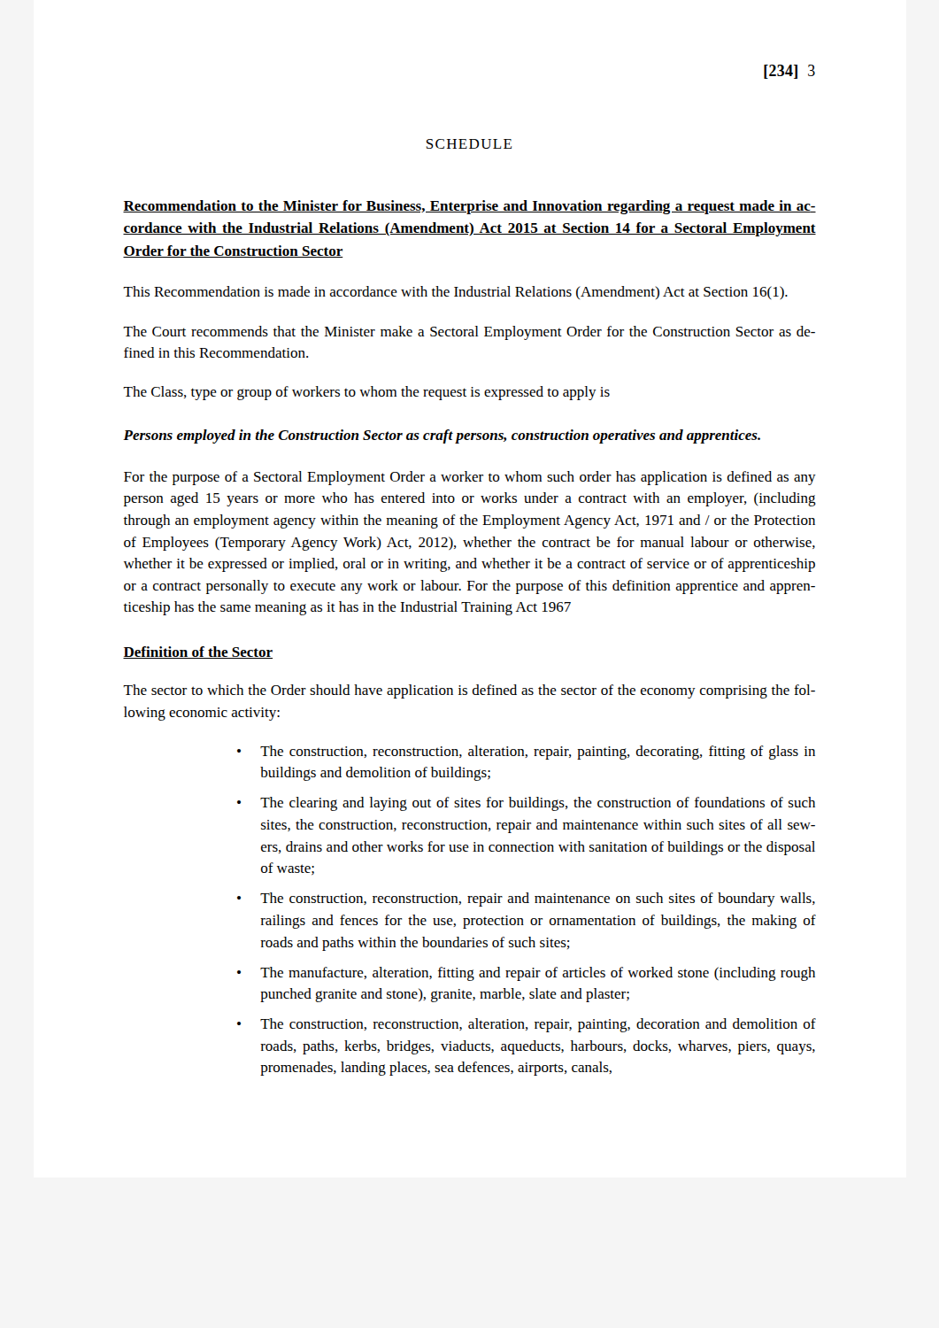[234] 3
SCHEDULE
Recommendation to the Minister for Business, Enterprise and Innovation regarding a request made in accordance with the Industrial Relations (Amendment) Act 2015 at Section 14 for a Sectoral Employment Order for the Construction Sector
This Recommendation is made in accordance with the Industrial Relations (Amendment) Act at Section 16(1).
The Court recommends that the Minister make a Sectoral Employment Order for the Construction Sector as defined in this Recommendation.
The Class, type or group of workers to whom the request is expressed to apply is
Persons employed in the Construction Sector as craft persons, construction operatives and apprentices.
For the purpose of a Sectoral Employment Order a worker to whom such order has application is defined as any person aged 15 years or more who has entered into or works under a contract with an employer, (including through an employment agency within the meaning of the Employment Agency Act, 1971 and / or the Protection of Employees (Temporary Agency Work) Act, 2012), whether the contract be for manual labour or otherwise, whether it be expressed or implied, oral or in writing, and whether it be a contract of service or of apprenticeship or a contract personally to execute any work or labour. For the purpose of this definition apprentice and apprenticeship has the same meaning as it has in the Industrial Training Act 1967
Definition of the Sector
The sector to which the Order should have application is defined as the sector of the economy comprising the following economic activity:
The construction, reconstruction, alteration, repair, painting, decorating, fitting of glass in buildings and demolition of buildings;
The clearing and laying out of sites for buildings, the construction of foundations of such sites, the construction, reconstruction, repair and maintenance within such sites of all sewers, drains and other works for use in connection with sanitation of buildings or the disposal of waste;
The construction, reconstruction, repair and maintenance on such sites of boundary walls, railings and fences for the use, protection or ornamentation of buildings, the making of roads and paths within the boundaries of such sites;
The manufacture, alteration, fitting and repair of articles of worked stone (including rough punched granite and stone), granite, marble, slate and plaster;
The construction, reconstruction, alteration, repair, painting, decoration and demolition of roads, paths, kerbs, bridges, viaducts, aqueducts, harbours, docks, wharves, piers, quays, promenades, landing places, sea defences, airports, canals,